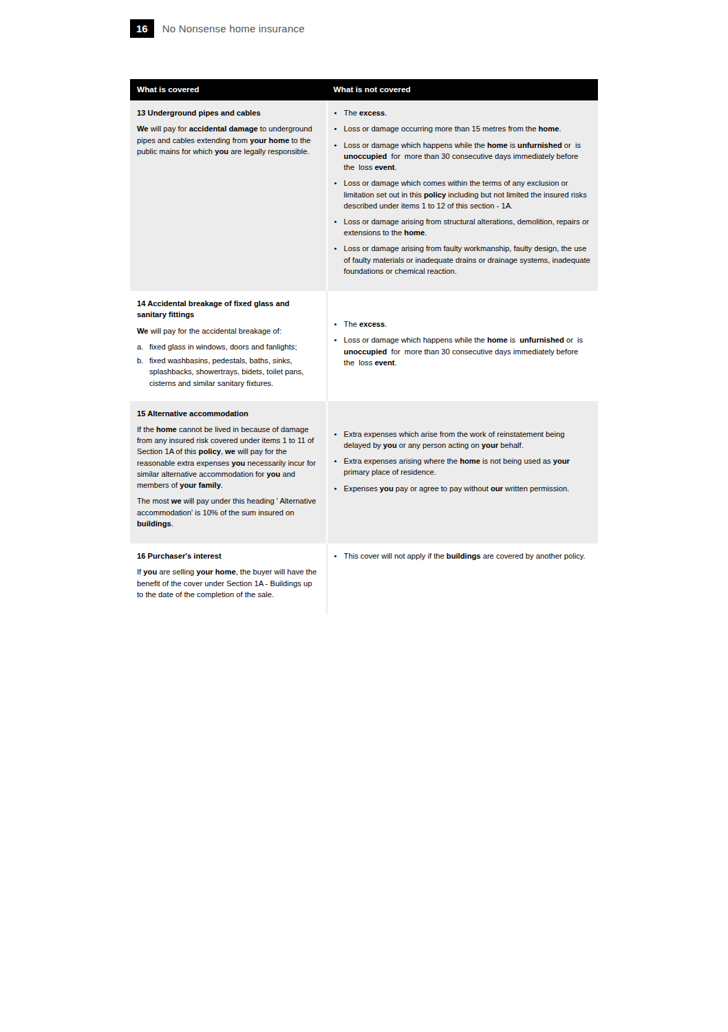16 No Nonsense home insurance
| What is covered | What is not covered |
| --- | --- |
| 13 Underground pipes and cables We will pay for accidental damage to underground pipes and cables extending from your home to the public mains for which you are legally responsible. | The excess . Loss or damage occurring more than 15 metres from the home . Loss or damage which happens while the home is unfurnished or is unoccupied for more than 30 consecutive days immediately before the loss event . Loss or damage which comes within the terms of any exclusion or limitation set out in this policy including but not limited the insured risks described under items 1 to 12 of this section - 1A. Loss or damage arising from structural alterations, demolition, repairs or extensions to the home . Loss or damage arising from faulty workmanship, faulty design, the use of faulty materials or inadequate drains or drainage systems, inadequate foundations or chemical reaction. |
| 14 Accidental breakage of fixed glass and sanitary fittings We will pay for the accidental breakage of: a. fixed glass in windows, doors and fanlights; b. fixed washbasins, pedestals, baths, sinks, splashbacks, showertrays, bidets, toilet pans, cisterns and similar sanitary fixtures. | The excess . Loss or damage which happens while the home is unfurnished or is unoccupied for more than 30 consecutive days immediately before the loss event . |
| 15 Alternative accommodation If the home cannot be lived in because of damage from any insured risk covered under items 1 to 11 of Section 1A of this policy , we will pay for the reasonable extra expenses you necessarily incur for similar alternative accommodation for you and members of your family . The most we will pay under this heading ' Alternative accommodation' is 10% of the sum insured on buildings . | Extra expenses which arise from the work of reinstatement being delayed by you or any person acting on your behalf. Extra expenses arising where the home is not being used as your primary place of residence. Expenses you pay or agree to pay without our written permission. |
| 16 Purchaser's interest If you are selling your home , the buyer will have the benefit of the cover under Section 1A - Buildings up to the date of the completion of the sale. | This cover will not apply if the buildings are covered by another policy. |